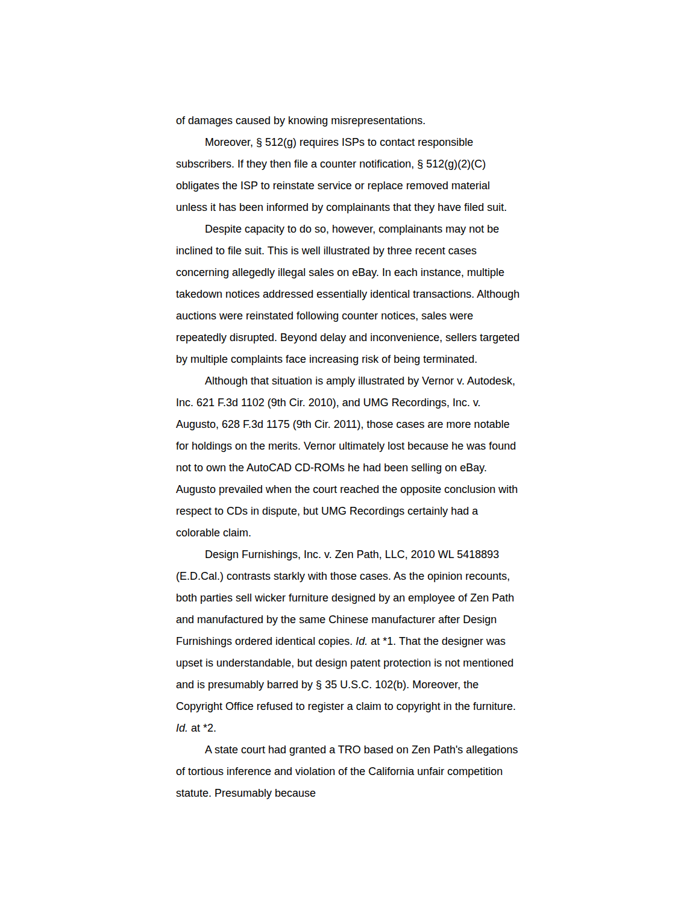of damages caused by knowing misrepresentations.
Moreover, § 512(g) requires ISPs to contact responsible subscribers. If they then file a counter notification, § 512(g)(2)(C) obligates the ISP to reinstate service or replace removed material unless it has been informed by complainants that they have filed suit.
Despite capacity to do so, however, complainants may not be inclined to file suit. This is well illustrated by three recent cases concerning allegedly illegal sales on eBay. In each instance, multiple takedown notices addressed essentially identical transactions. Although auctions were reinstated following counter notices, sales were repeatedly disrupted. Beyond delay and inconvenience, sellers targeted by multiple complaints face increasing risk of being terminated.
Although that situation is amply illustrated by Vernor v. Autodesk, Inc. 621 F.3d 1102 (9th Cir. 2010), and UMG Recordings, Inc. v. Augusto, 628 F.3d 1175 (9th Cir. 2011), those cases are more notable for holdings on the merits. Vernor ultimately lost because he was found not to own the AutoCAD CD-ROMs he had been selling on eBay. Augusto prevailed when the court reached the opposite conclusion with respect to CDs in dispute, but UMG Recordings certainly had a colorable claim.
Design Furnishings, Inc. v. Zen Path, LLC, 2010 WL 5418893 (E.D.Cal.) contrasts starkly with those cases. As the opinion recounts, both parties sell wicker furniture designed by an employee of Zen Path and manufactured by the same Chinese manufacturer after Design Furnishings ordered identical copies. Id. at *1. That the designer was upset is understandable, but design patent protection is not mentioned and is presumably barred by § 35 U.S.C. 102(b). Moreover, the Copyright Office refused to register a claim to copyright in the furniture. Id. at *2.
A state court had granted a TRO based on Zen Path's allegations of tortious inference and violation of the California unfair competition statute. Presumably because